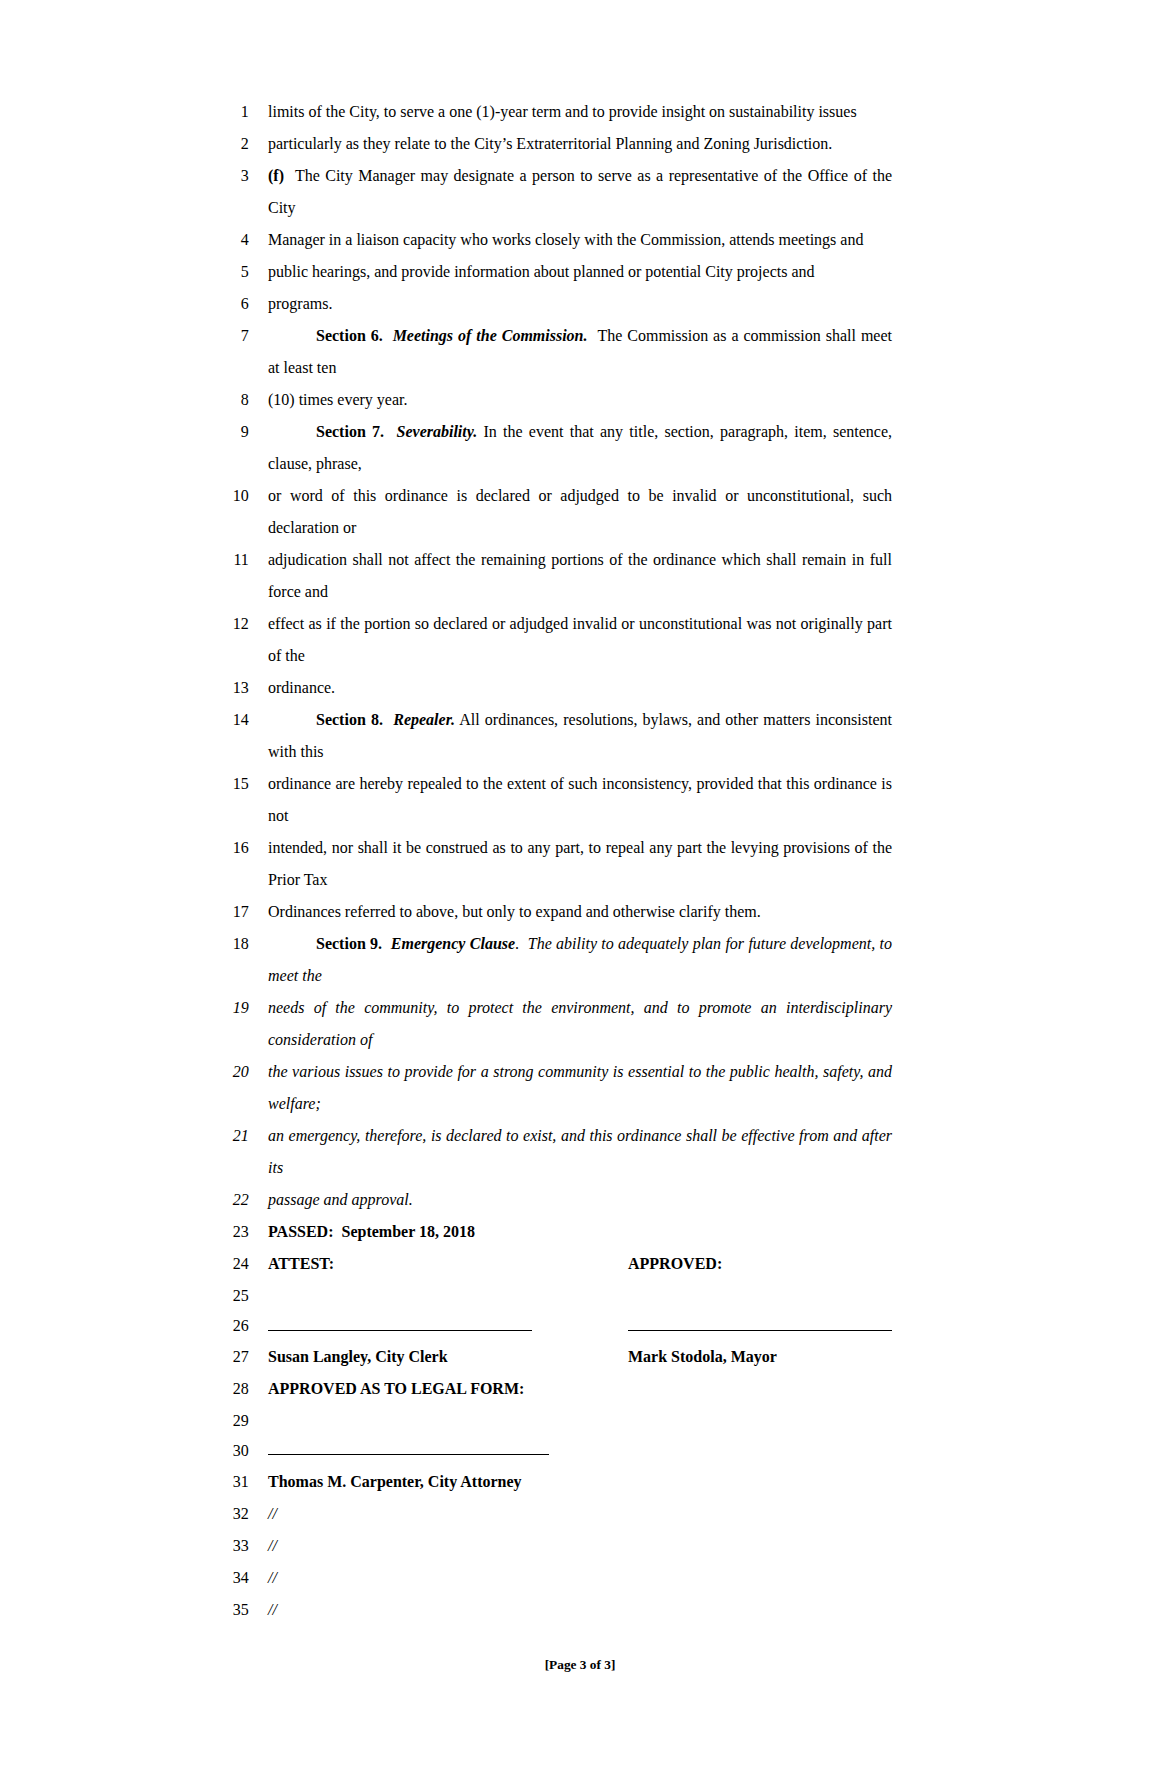limits of the City, to serve a one (1)-year term and to provide insight on sustainability issues
particularly as they relate to the City’s Extraterritorial Planning and Zoning Jurisdiction.
(f) The City Manager may designate a person to serve as a representative of the Office of the City
Manager in a liaison capacity who works closely with the Commission, attends meetings and
public hearings, and provide information about planned or potential City projects and
programs.
Section 6. Meetings of the Commission. The Commission as a commission shall meet at least ten
(10) times every year.
Section 7. Severability. In the event that any title, section, paragraph, item, sentence, clause, phrase,
or word of this ordinance is declared or adjudged to be invalid or unconstitutional, such declaration or
adjudication shall not affect the remaining portions of the ordinance which shall remain in full force and
effect as if the portion so declared or adjudged invalid or unconstitutional was not originally part of the
ordinance.
Section 8. Repealer. All ordinances, resolutions, bylaws, and other matters inconsistent with this
ordinance are hereby repealed to the extent of such inconsistency, provided that this ordinance is not
intended, nor shall it be construed as to any part, to repeal any part the levying provisions of the Prior Tax
Ordinances referred to above, but only to expand and otherwise clarify them.
Section 9. Emergency Clause. The ability to adequately plan for future development, to meet the
needs of the community, to protect the environment, and to promote an interdisciplinary consideration of
the various issues to provide for a strong community is essential to the public health, safety, and welfare;
an emergency, therefore, is declared to exist, and this ordinance shall be effective from and after its
passage and approval.
PASSED: September 18, 2018
ATTEST:
APPROVED:
Susan Langley, City Clerk
Mark Stodola, Mayor
APPROVED AS TO LEGAL FORM:
Thomas M. Carpenter, City Attorney
//
//
//
//
[Page 3 of 3]